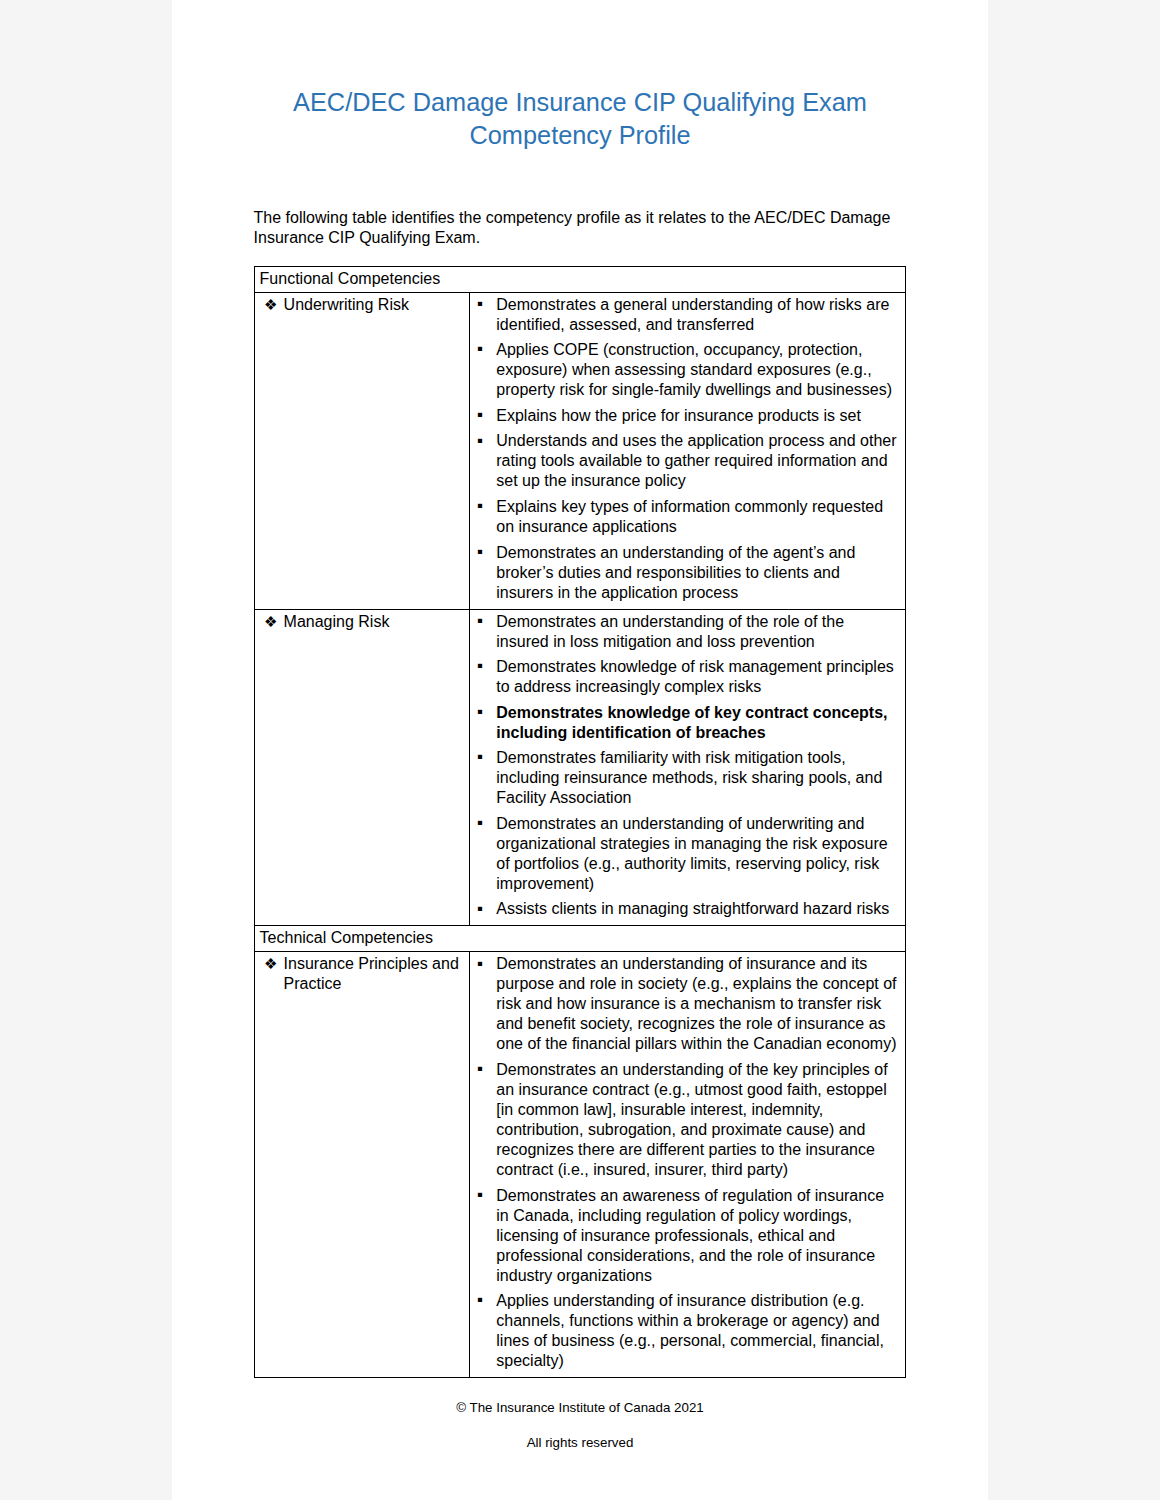AEC/DEC Damage Insurance CIP Qualifying Exam
Competency Profile
The following table identifies the competency profile as it relates to the AEC/DEC Damage Insurance CIP Qualifying Exam.
| Functional Competencies |
| --- |
| Underwriting Risk | Demonstrates a general understanding of how risks are identified, assessed, and transferred Applies COPE (construction, occupancy, protection, exposure) when assessing standard exposures (e.g., property risk for single-family dwellings and businesses) Explains how the price for insurance products is set Understands and uses the application process and other rating tools available to gather required information and set up the insurance policy Explains key types of information commonly requested on insurance applications Demonstrates an understanding of the agent’s and broker’s duties and responsibilities to clients and insurers in the application process |
| Managing Risk | Demonstrates an understanding of the role of the insured in loss mitigation and loss prevention Demonstrates knowledge of risk management principles to address increasingly complex risks Demonstrates knowledge of key contract concepts, including identification of breaches Demonstrates familiarity with risk mitigation tools, including reinsurance methods, risk sharing pools, and Facility Association Demonstrates an understanding of underwriting and organizational strategies in managing the risk exposure of portfolios (e.g., authority limits, reserving policy, risk improvement) Assists clients in managing straightforward hazard risks |
| Technical Competencies |
| Insurance Principles and Practice | Demonstrates an understanding of insurance and its purpose and role in society (e.g., explains the concept of risk and how insurance is a mechanism to transfer risk and benefit society, recognizes the role of insurance as one of the financial pillars within the Canadian economy) Demonstrates an understanding of the key principles of an insurance contract (e.g., utmost good faith, estoppel [in common law], insurable interest, indemnity, contribution, subrogation, and proximate cause) and recognizes there are different parties to the insurance contract (i.e., insured, insurer, third party) Demonstrates an awareness of regulation of insurance in Canada, including regulation of policy wordings, licensing of insurance professionals, ethical and professional considerations, and the role of insurance industry organizations Applies understanding of insurance distribution (e.g. channels, functions within a brokerage or agency) and lines of business (e.g., personal, commercial, financial, specialty) |
© The Insurance Institute of Canada 2021
All rights reserved